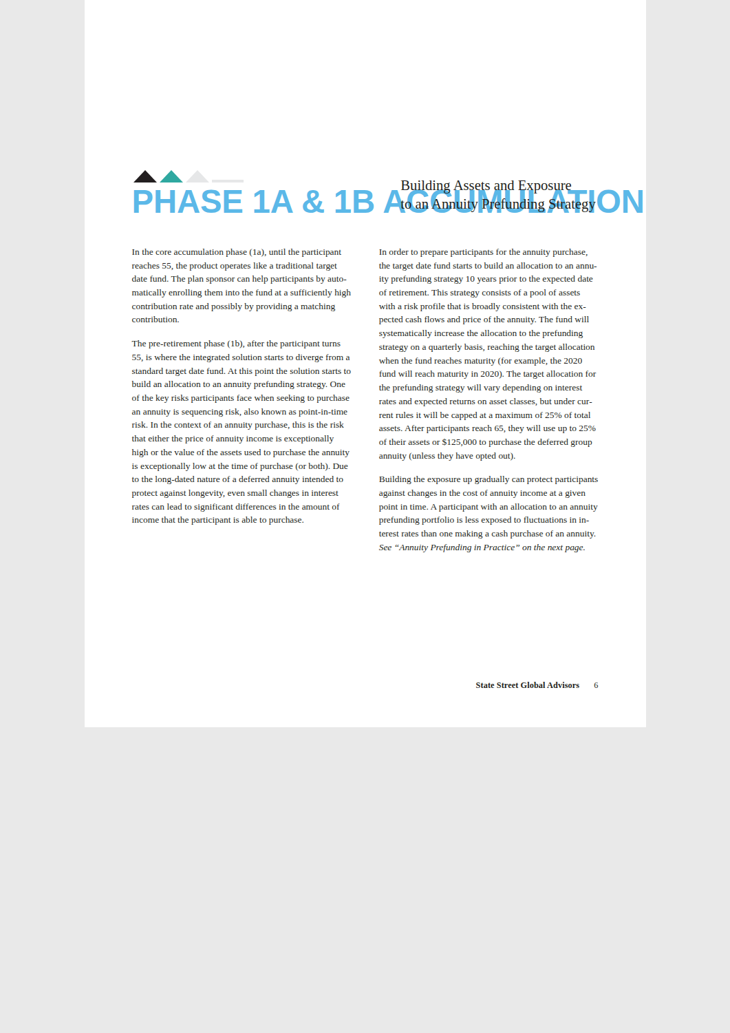Phase 1A & 1B Accumulation
Building Assets and Exposure
to an Annuity Prefunding Strategy
In the core accumulation phase (1a), until the participant reaches 55, the product operates like a traditional target date fund. The plan sponsor can help participants by automatically enrolling them into the fund at a sufficiently high contribution rate and possibly by providing a matching contribution.
The pre-retirement phase (1b), after the participant turns 55, is where the integrated solution starts to diverge from a standard target date fund. At this point the solution starts to build an allocation to an annuity prefunding strategy. One of the key risks participants face when seeking to purchase an annuity is sequencing risk, also known as point-in-time risk. In the context of an annuity purchase, this is the risk that either the price of annuity income is exceptionally high or the value of the assets used to purchase the annuity is exceptionally low at the time of purchase (or both). Due to the long-dated nature of a deferred annuity intended to protect against longevity, even small changes in interest rates can lead to significant differences in the amount of income that the participant is able to purchase.
In order to prepare participants for the annuity purchase, the target date fund starts to build an allocation to an annuity prefunding strategy 10 years prior to the expected date of retirement. This strategy consists of a pool of assets with a risk profile that is broadly consistent with the expected cash flows and price of the annuity. The fund will systematically increase the allocation to the prefunding strategy on a quarterly basis, reaching the target allocation when the fund reaches maturity (for example, the 2020 fund will reach maturity in 2020). The target allocation for the prefunding strategy will vary depending on interest rates and expected returns on asset classes, but under current rules it will be capped at a maximum of 25% of total assets. After participants reach 65, they will use up to 25% of their assets or $125,000 to purchase the deferred group annuity (unless they have opted out).
Building the exposure up gradually can protect participants against changes in the cost of annuity income at a given point in time. A participant with an allocation to an annuity prefunding portfolio is less exposed to fluctuations in interest rates than one making a cash purchase of an annuity. See “Annuity Prefunding in Practice” on the next page.
State Street Global Advisors 6